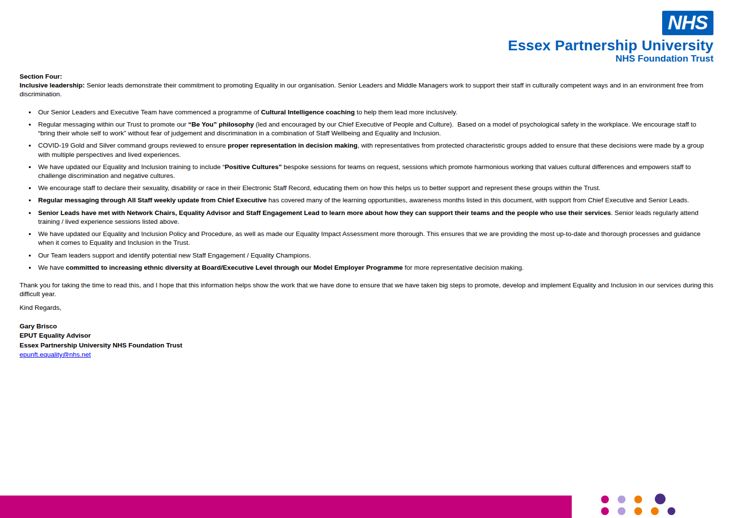NHS
Essex Partnership University
NHS Foundation Trust
Section Four:
Inclusive leadership: Senior leads demonstrate their commitment to promoting Equality in our organisation. Senior Leaders and Middle Managers work to support their staff in culturally competent ways and in an environment free from discrimination.
Our Senior Leaders and Executive Team have commenced a programme of Cultural Intelligence coaching to help them lead more inclusively.
Regular messaging within our Trust to promote our “Be You” philosophy (led and encouraged by our Chief Executive of People and Culture). Based on a model of psychological safety in the workplace. We encourage staff to “bring their whole self to work” without fear of judgement and discrimination in a combination of Staff Wellbeing and Equality and Inclusion.
COVID-19 Gold and Silver command groups reviewed to ensure proper representation in decision making, with representatives from protected characteristic groups added to ensure that these decisions were made by a group with multiple perspectives and lived experiences.
We have updated our Equality and Inclusion training to include “Positive Cultures” bespoke sessions for teams on request, sessions which promote harmonious working that values cultural differences and empowers staff to challenge discrimination and negative cultures.
We encourage staff to declare their sexuality, disability or race in their Electronic Staff Record, educating them on how this helps us to better support and represent these groups within the Trust.
Regular messaging through All Staff weekly update from Chief Executive has covered many of the learning opportunities, awareness months listed in this document, with support from Chief Executive and Senior Leads.
Senior Leads have met with Network Chairs, Equality Advisor and Staff Engagement Lead to learn more about how they can support their teams and the people who use their services. Senior leads regularly attend training / lived experience sessions listed above.
We have updated our Equality and Inclusion Policy and Procedure, as well as made our Equality Impact Assessment more thorough. This ensures that we are providing the most up-to-date and thorough processes and guidance when it comes to Equality and Inclusion in the Trust.
Our Team leaders support and identify potential new Staff Engagement / Equality Champions.
We have committed to increasing ethnic diversity at Board/Executive Level through our Model Employer Programme for more representative decision making.
Thank you for taking the time to read this, and I hope that this information helps show the work that we have done to ensure that we have taken big steps to promote, develop and implement Equality and Inclusion in our services during this difficult year.
Kind Regards,
Gary Brisco
EPUT Equality Advisor
Essex Partnership University NHS Foundation Trust
epunft.equality@nhs.net